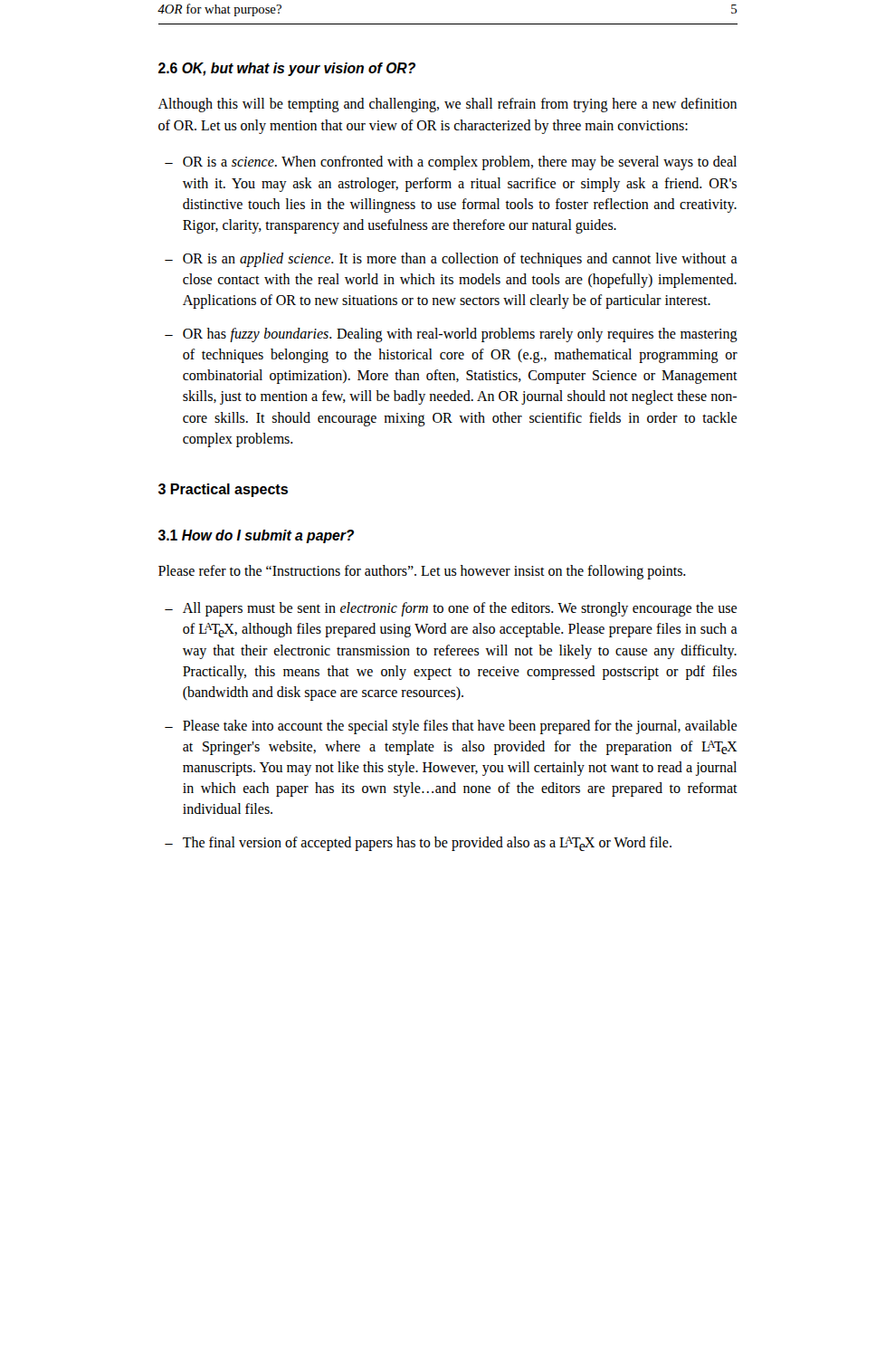4OR for what purpose? 5
2.6 OK, but what is your vision of OR?
Although this will be tempting and challenging, we shall refrain from trying here a new definition of OR. Let us only mention that our view of OR is characterized by three main convictions:
OR is a science. When confronted with a complex problem, there may be several ways to deal with it. You may ask an astrologer, perform a ritual sacrifice or simply ask a friend. OR's distinctive touch lies in the willingness to use formal tools to foster reflection and creativity. Rigor, clarity, transparency and usefulness are therefore our natural guides.
OR is an applied science. It is more than a collection of techniques and cannot live without a close contact with the real world in which its models and tools are (hopefully) implemented. Applications of OR to new situations or to new sectors will clearly be of particular interest.
OR has fuzzy boundaries. Dealing with real-world problems rarely only requires the mastering of techniques belonging to the historical core of OR (e.g., mathematical programming or combinatorial optimization). More than often, Statistics, Computer Science or Management skills, just to mention a few, will be badly needed. An OR journal should not neglect these non-core skills. It should encourage mixing OR with other scientific fields in order to tackle complex problems.
3 Practical aspects
3.1 How do I submit a paper?
Please refer to the “Instructions for authors”. Let us however insist on the following points.
All papers must be sent in electronic form to one of the editors. We strongly encourage the use of La Te X, although files prepared using Word are also acceptable. Please prepare files in such a way that their electronic transmission to referees will not be likely to cause any difficulty. Practically, this means that we only expect to receive compressed postscript or pdf files (bandwidth and disk space are scarce resources).
Please take into account the special style files that have been prepared for the journal, available at Springer's website, where a template is also provided for the preparation of La Te X manuscripts. You may not like this style. However, you will certainly not want to read a journal in which each paper has its own style…and none of the editors are prepared to reformat individual files.
The final version of accepted papers has to be provided also as a La Te X or Word file.